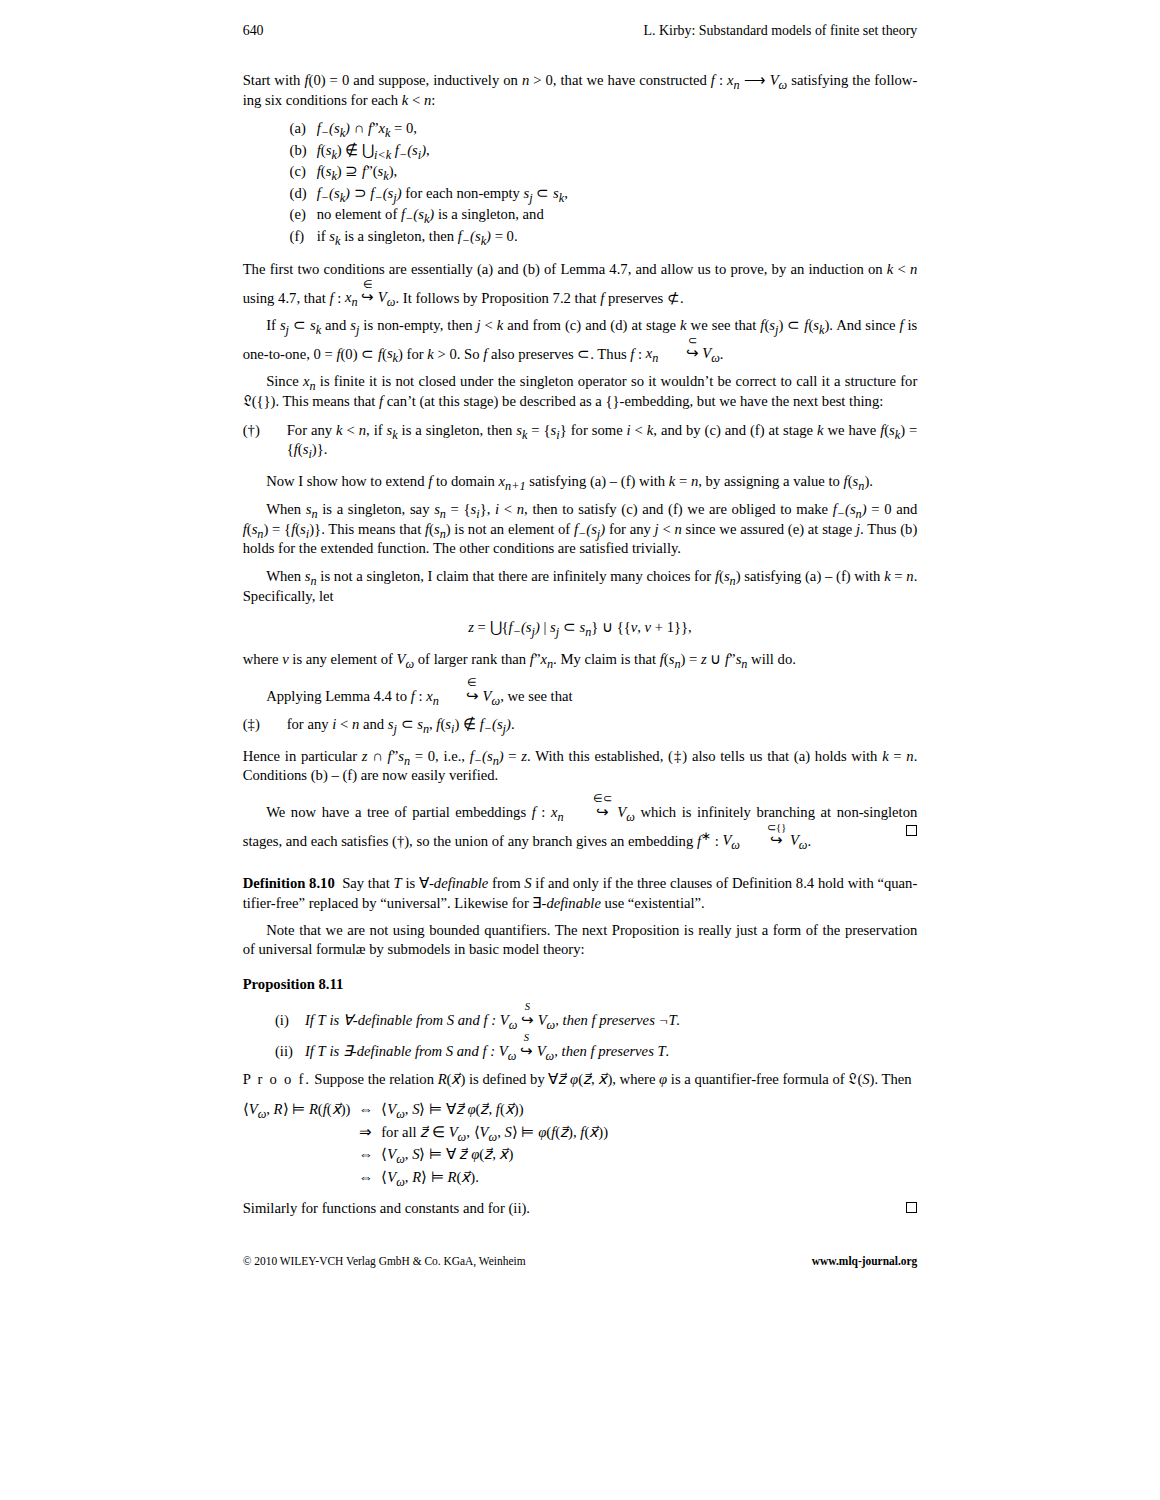640 L. Kirby: Substandard models of finite set theory
Start with f(0) = 0 and suppose, inductively on n > 0, that we have constructed f : xn ⟶ Vω satisfying the following six conditions for each k < n:
(a) f−(sk) ∩ f”xk = 0,
(b) f(sk) ∉ ⋃i<k f−(si),
(c) f(sk) ⊇ f”(sk),
(d) f−(sk) ⊃ f−(sj) for each non-empty sj ⊂ sk,
(e) no element of f−(sk) is a singleton, and
(f) if sk is a singleton, then f−(sk) = 0.
The first two conditions are essentially (a) and (b) of Lemma 4.7, and allow us to prove, by an induction on k < n using 4.7, that f : xn ∈↪ Vω. It follows by Proposition 7.2 that f preserves ⊄.
If sj ⊂ sk and sj is non-empty, then j < k and from (c) and (d) at stage k we see that f(sj) ⊂ f(sk). And since f is one-to-one, 0 = f(0) ⊂ f(sk) for k > 0. So f also preserves ⊂. Thus f : xn ⊂↪ Vω.
Since xn is finite it is not closed under the singleton operator so it wouldn’t be correct to call it a structure for 𝔏({}). This means that f can’t (at this stage) be described as a {}-embedding, but we have the next best thing:
(†)
For any k < n, if sk is a singleton, then sk = {si} for some i < k, and by (c) and (f) at stage k we have f(sk) = {f(si)}.
Now I show how to extend f to domain xn+1 satisfying (a) – (f) with k = n, by assigning a value to f(sn).
When sn is a singleton, say sn = {si}, i < n, then to satisfy (c) and (f) we are obliged to make f−(sn) = 0 and f(sn) = {f(si)}. This means that f(sn) is not an element of f−(sj) for any j < n since we assured (e) at stage j. Thus (b) holds for the extended function. The other conditions are satisfied trivially.
When sn is not a singleton, I claim that there are infinitely many choices for f(sn) satisfying (a) – (f) with k = n. Specifically, let
z = ⋃{f−(sj) | sj ⊂ sn} ∪ {{v, v + 1}},
where v is any element of Vω of larger rank than f”xn. My claim is that f(sn) = z ∪ f”sn will do.
Applying Lemma 4.4 to f : xn ∈↪ Vω, we see that
(‡)
for any i < n and sj ⊂ sn, f(si) ∉ f−(sj).
Hence in particular z ∩ f”sn = 0, i.e., f−(sn) = z. With this established, (‡) also tells us that (a) holds with k = n. Conditions (b) – (f) are now easily verified.
We now have a tree of partial embeddings f : xn ∈⊂↪ Vω which is infinitely branching at non-singleton stages, and each satisfies (†), so the union of any branch gives an embedding f∗ : Vω ⊂{}↪ Vω.
Definition 8.10 Say that T is ∀-definable from S if and only if the three clauses of Definition 8.4 hold with “quantifier-free” replaced by “universal”. Likewise for ∃-definable use “existential”.
Note that we are not using bounded quantifiers. The next Proposition is really just a form of the preservation of universal formulæ by submodels in basic model theory:
Proposition 8.11
(i) If T is ∀-definable from S and f : Vω S↪ Vω, then f preserves ¬T.
(ii) If T is ∃-definable from S and f : Vω S↪ Vω, then f preserves T.
P r o o f. Suppose the relation R(x⃗) is defined by ∀z⃗ φ(z⃗, x⃗), where φ is a quantifier-free formula of 𝔏(S). Then
⟨Vω, R⟩ ⊨ R(f(x⃗))
⇔
⟨Vω, S⟩ ⊨ ∀z⃗ φ(z⃗, f(x⃗))
⇒
for all z⃗ ∈ Vω, ⟨Vω, S⟩ ⊨ φ(f(z⃗), f(x⃗))
⇔
⟨Vω, S⟩ ⊨ ∀ z⃗ φ(z⃗, x⃗)
⇔
⟨Vω, R⟩ ⊨ R(x⃗).
Similarly for functions and constants and for (ii).
© 2010 WILEY-VCH Verlag GmbH & Co. KGaA, Weinheim www.mlq-journal.org